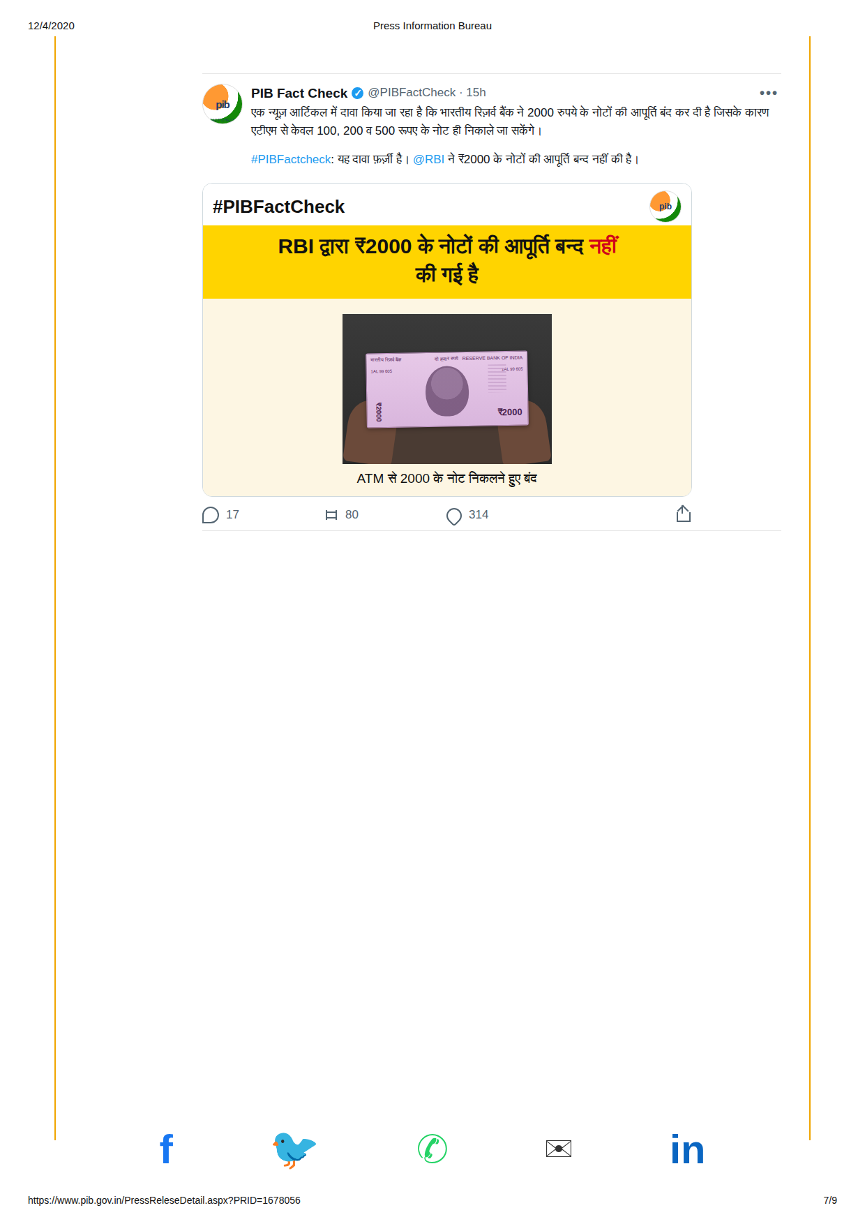12/4/2020
Press Information Bureau
pib
FACT CHECK
PIB Fact Check ✓ @PIBFactCheck · 15h •••
एक न्यूज़ आर्टिकल में दावा किया जा रहा है कि भारतीय रिज़र्व बैंक ने 2000 रुपये के नोटों की आपूर्ति बंद कर दी है जिसके कारण एटीएम से केवल 100, 200 व 500 रूपए के नोट ही निकाले जा सकेंगे।
#PIBFactcheck: यह दावा फ़र्ज़ी है। @RBI ने ₹2000 के नोटों की आपूर्ति बन्द नहीं की है।
#PIBFactCheck
pib
RBI द्वारा ₹2000 के नोटों की आपूर्ति बन्द नहीं
की गई है
भारतीय रिज़र्व बैंक
दो हज़ार रुपये
RESERVE BANK OF INDIA
1AL 99 605
1AL 99 605
₹2000
₹2000
ATM से 2000 के नोट निकलने हुए बंद
17
80
314
f
🐦
✆
✉
in
https://www.pib.gov.in/PressReleseDetail.aspx?PRID=1678056
7/9